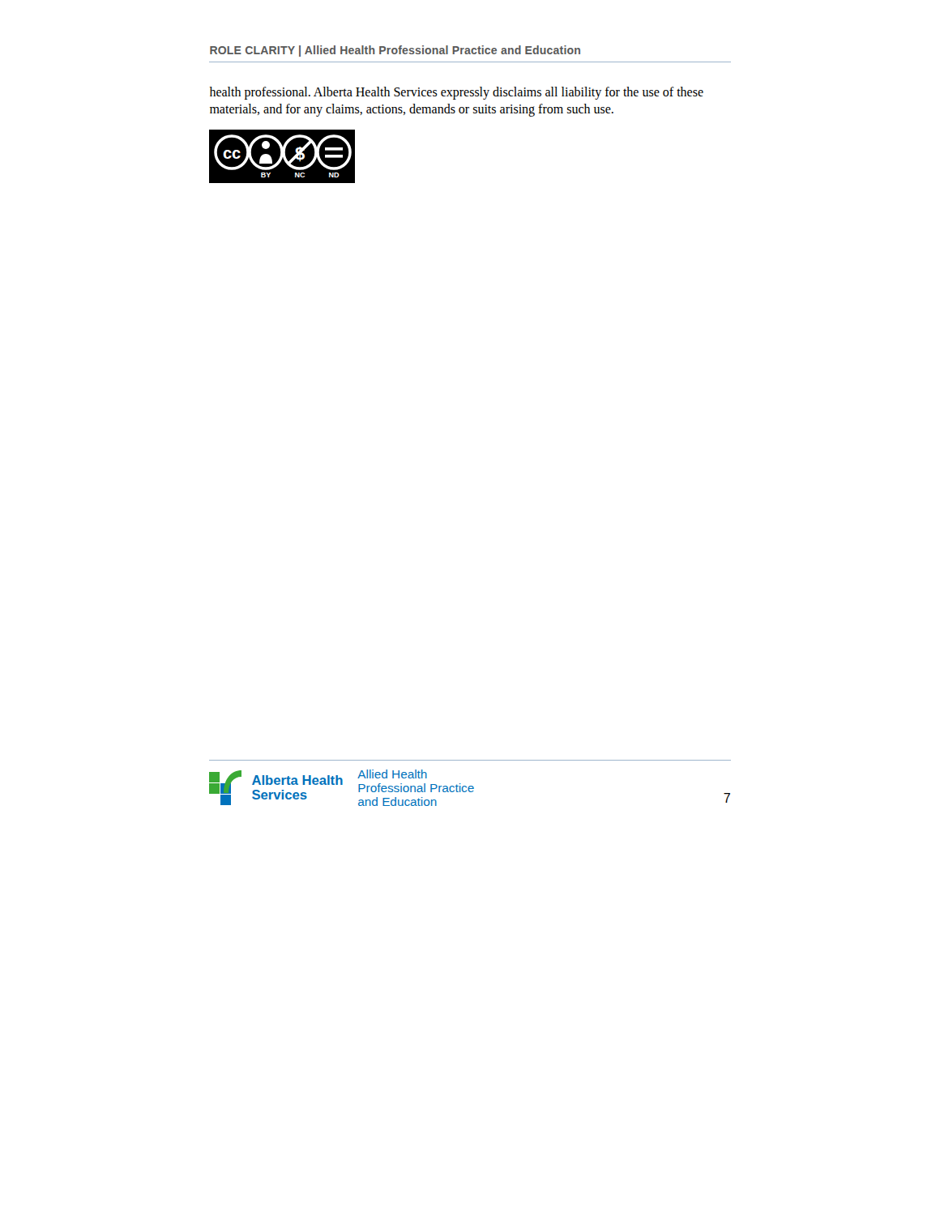ROLE CLARITY | Allied Health Professional Practice and Education
health professional. Alberta Health Services expressly disclaims all liability for the use of these materials, and for any claims, actions, demands or suits arising from such use.
cc $ BY NC ND
Alberta Health
Services
Allied Health
Professional Practice
and Education
7